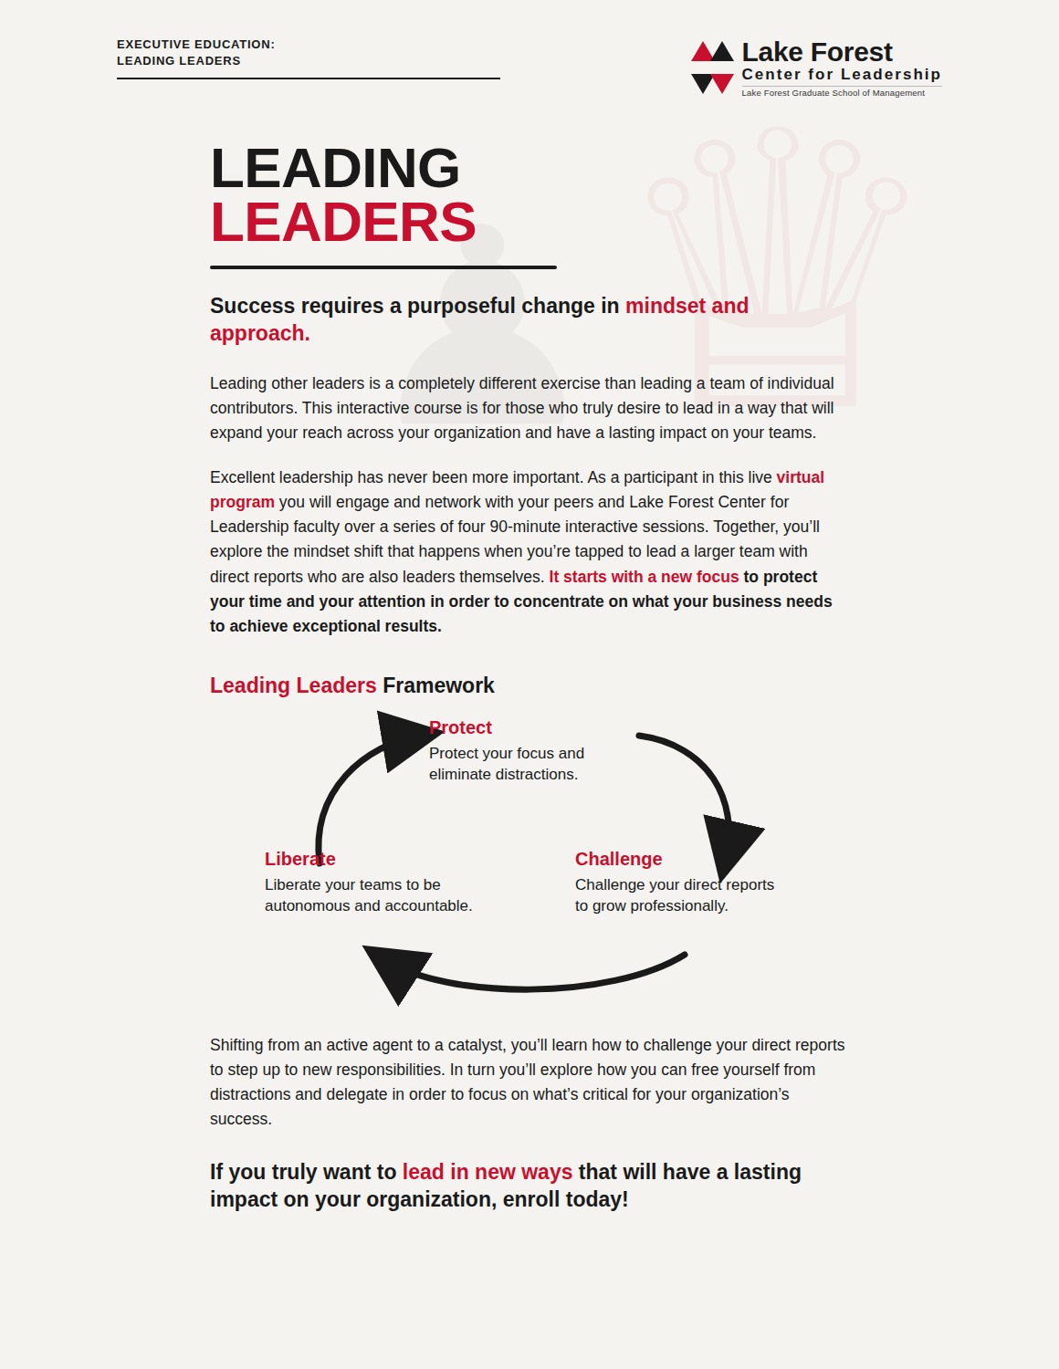♟♕
Executive Education:
Leading Leaders
Lake Forest
Center for Leadership
Lake Forest Graduate School of Management
LEADING
LEADERS
Success requires a purposeful change in mindset and approach.
Leading other leaders is a completely different exercise than leading a team of individual contributors. This interactive course is for those who truly desire to lead in a way that will expand your reach across your organization and have a lasting impact on your teams.
Excellent leadership has never been more important. As a participant in this live virtual program you will engage and network with your peers and Lake Forest Center for Leadership faculty over a series of four 90-minute interactive sessions. Together, you’ll explore the mindset shift that happens when you’re tapped to lead a larger team with direct reports who are also leaders themselves. It starts with a new focus to protect your time and your attention in order to concentrate on what your business needs to achieve exceptional results.
Leading Leaders Framework
Protect
Protect your focus and eliminate distractions.
Challenge
Challenge your direct reports to grow professionally.
Liberate
Liberate your teams to be autonomous and accountable.
Shifting from an active agent to a catalyst, you’ll learn how to challenge your direct reports to step up to new responsibilities. In turn you’ll explore how you can free yourself from distractions and delegate in order to focus on what’s critical for your organization’s success.
If you truly want to lead in new ways that will have a lasting impact on your organization, enroll today!